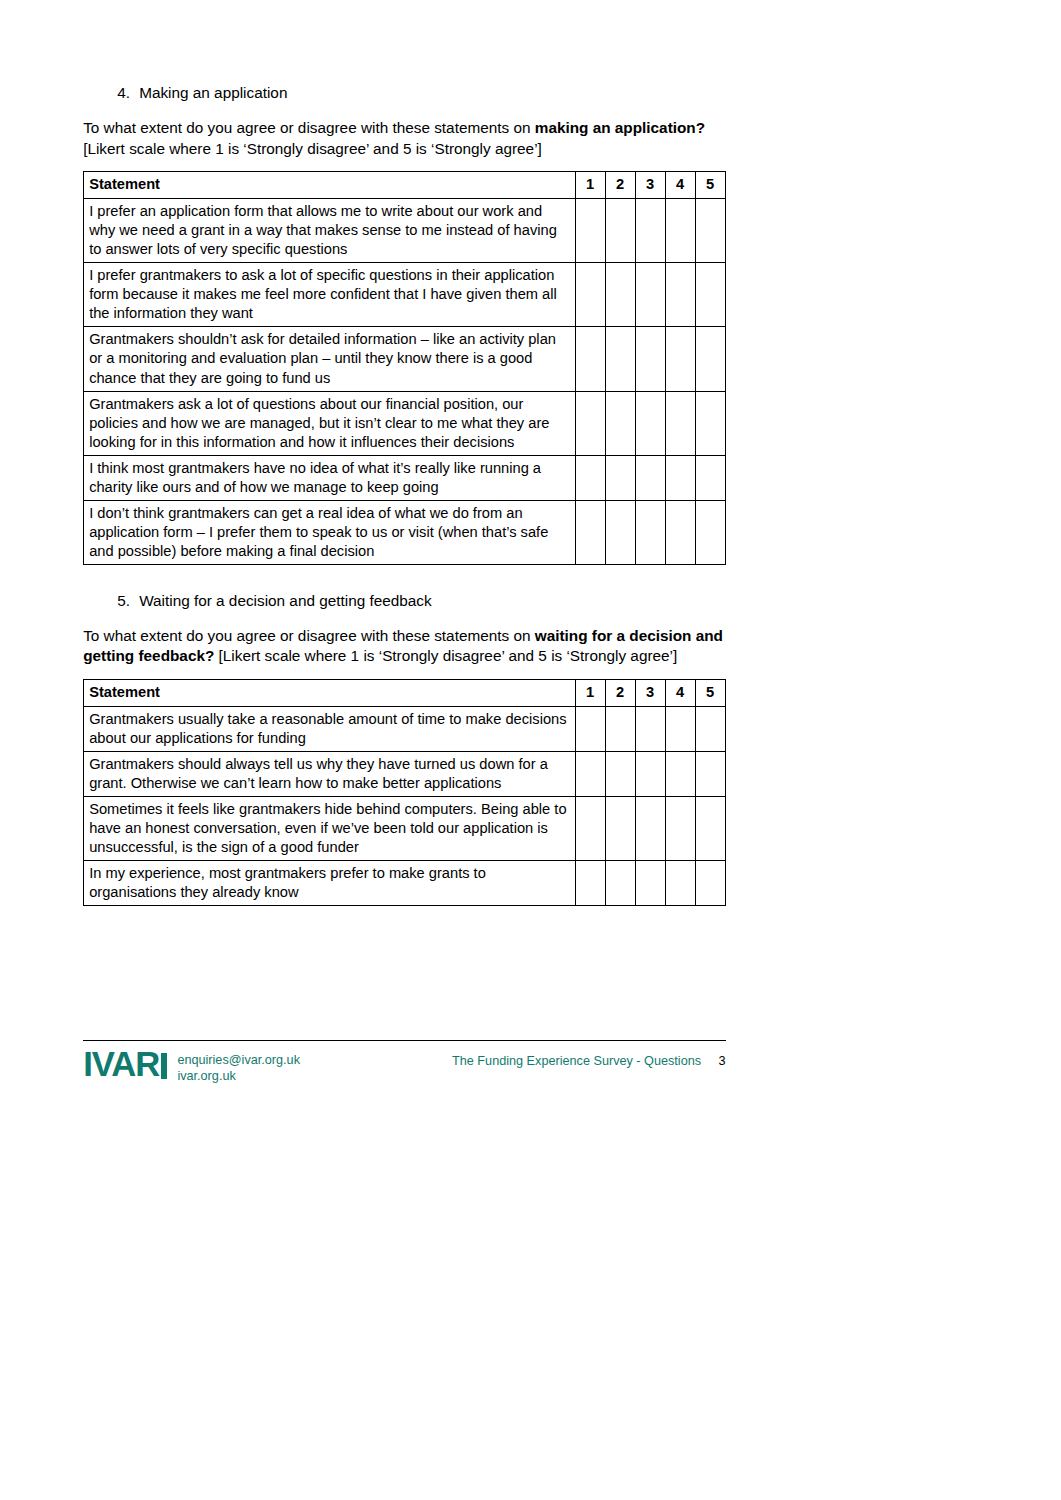4. Making an application
To what extent do you agree or disagree with these statements on making an application? [Likert scale where 1 is ‘Strongly disagree’ and 5 is ‘Strongly agree’]
| Statement | 1 | 2 | 3 | 4 | 5 |
| --- | --- | --- | --- | --- | --- |
| I prefer an application form that allows me to write about our work and why we need a grant in a way that makes sense to me instead of having to answer lots of very specific questions | | | | | |
| I prefer grantmakers to ask a lot of specific questions in their application form because it makes me feel more confident that I have given them all the information they want | | | | | |
| Grantmakers shouldn’t ask for detailed information – like an activity plan or a monitoring and evaluation plan – until they know there is a good chance that they are going to fund us | | | | | |
| Grantmakers ask a lot of questions about our financial position, our policies and how we are managed, but it isn’t clear to me what they are looking for in this information and how it influences their decisions | | | | | |
| I think most grantmakers have no idea of what it’s really like running a charity like ours and of how we manage to keep going | | | | | |
| I don’t think grantmakers can get a real idea of what we do from an application form – I prefer them to speak to us or visit (when that’s safe and possible) before making a final decision | | | | | |
5. Waiting for a decision and getting feedback
To what extent do you agree or disagree with these statements on waiting for a decision and getting feedback? [Likert scale where 1 is ‘Strongly disagree’ and 5 is ‘Strongly agree’]
| Statement | 1 | 2 | 3 | 4 | 5 |
| --- | --- | --- | --- | --- | --- |
| Grantmakers usually take a reasonable amount of time to make decisions about our applications for funding | | | | | |
| Grantmakers should always tell us why they have turned us down for a grant. Otherwise we can’t learn how to make better applications | | | | | |
| Sometimes it feels like grantmakers hide behind computers. Being able to have an honest conversation, even if we’ve been told our application is unsuccessful, is the sign of a good funder | | | | | |
| In my experience, most grantmakers prefer to make grants to organisations they already know | | | | | |
IVAR
enquiries@ivar.org.uk
ivar.org.uk
The Funding Experience Survey - Questions 3